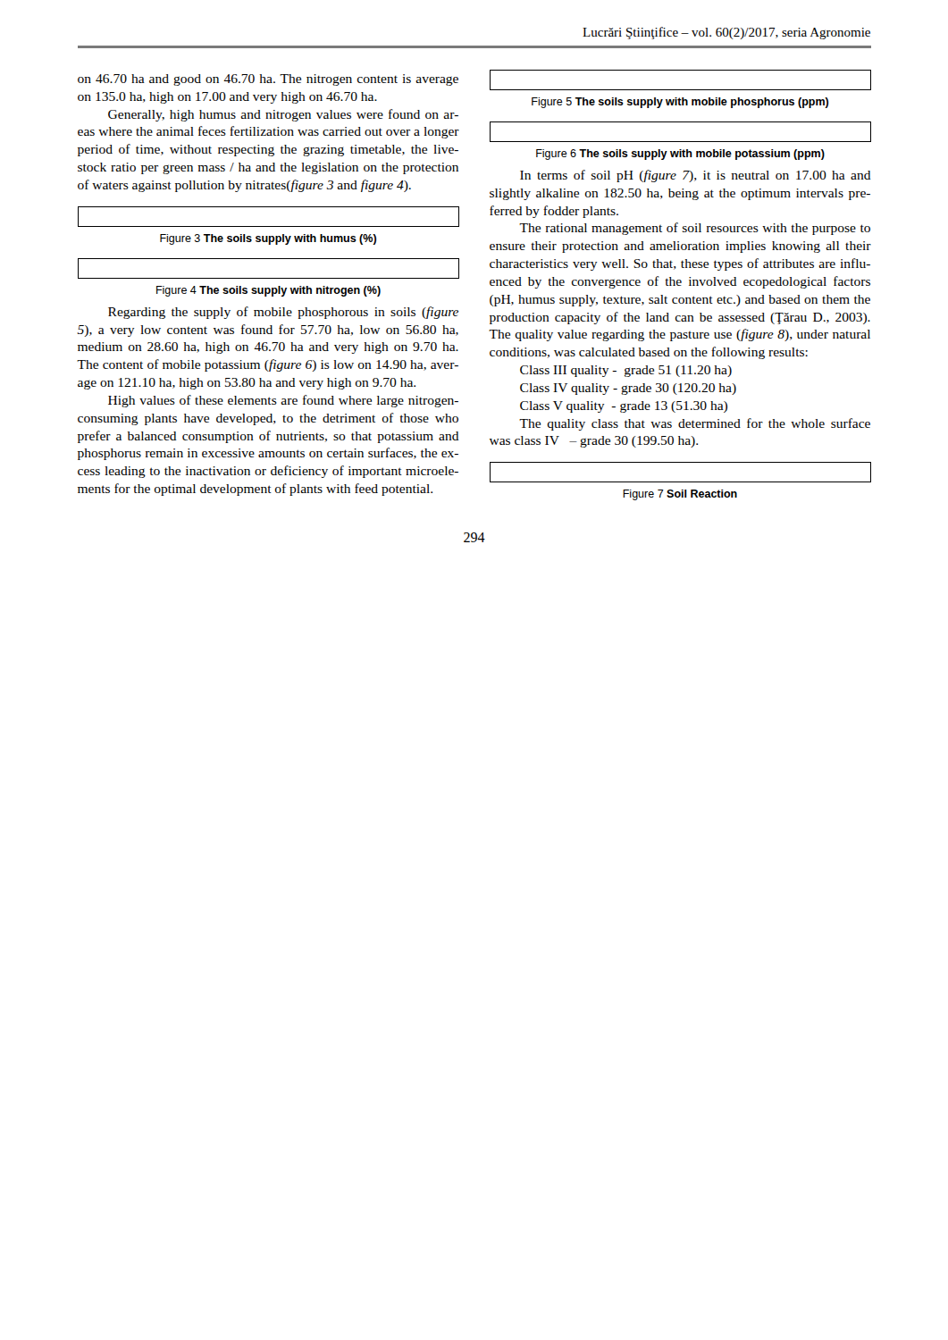Lucrări Ştiinţifice – vol. 60(2)/2017, seria Agronomie
on 46.70 ha and good on 46.70 ha. The nitrogen content is average on 135.0 ha, high on 17.00 and very high on 46.70 ha.
Generally, high humus and nitrogen values were found on areas where the animal feces fertilization was carried out over a longer period of time, without respecting the grazing timetable, the livestock ratio per green mass / ha and the legislation on the protection of waters against pollution by nitrates(figure 3 and figure 4).
Figure 3 The soils supply with humus (%)
Figure 4 The soils supply with nitrogen (%)
Regarding the supply of mobile phosphorous in soils (figure 5), a very low content was found for 57.70 ha, low on 56.80 ha, medium on 28.60 ha, high on 46.70 ha and very high on 9.70 ha. The content of mobile potassium (figure 6) is low on 14.90 ha, average on 121.10 ha, high on 53.80 ha and very high on 9.70 ha.
High values of these elements are found where large nitrogen-consuming plants have developed, to the detriment of those who prefer a balanced consumption of nutrients, so that potassium and phosphorus remain in excessive amounts on certain surfaces, the excess leading to the inactivation or deficiency of important microelements for the optimal development of plants with feed potential.
Figure 5 The soils supply with mobile phosphorus (ppm)
Figure 6 The soils supply with mobile potassium (ppm)
In terms of soil pH (figure 7), it is neutral on 17.00 ha and slightly alkaline on 182.50 ha, being at the optimum intervals preferred by fodder plants.
The rational management of soil resources with the purpose to ensure their protection and amelioration implies knowing all their characteristics very well. So that, these types of attributes are influenced by the convergence of the involved ecopedological factors (pH, humus supply, texture, salt content etc.) and based on them the production capacity of the land can be assessed (Ţărau D., 2003). The quality value regarding the pasture use (figure 8), under natural conditions, was calculated based on the following results:
Class III quality - grade 51 (11.20 ha)
Class IV quality - grade 30 (120.20 ha)
Class V quality - grade 13 (51.30 ha)
The quality class that was determined for the whole surface was class IV – grade 30 (199.50 ha).
Figure 7 Soil Reaction
294